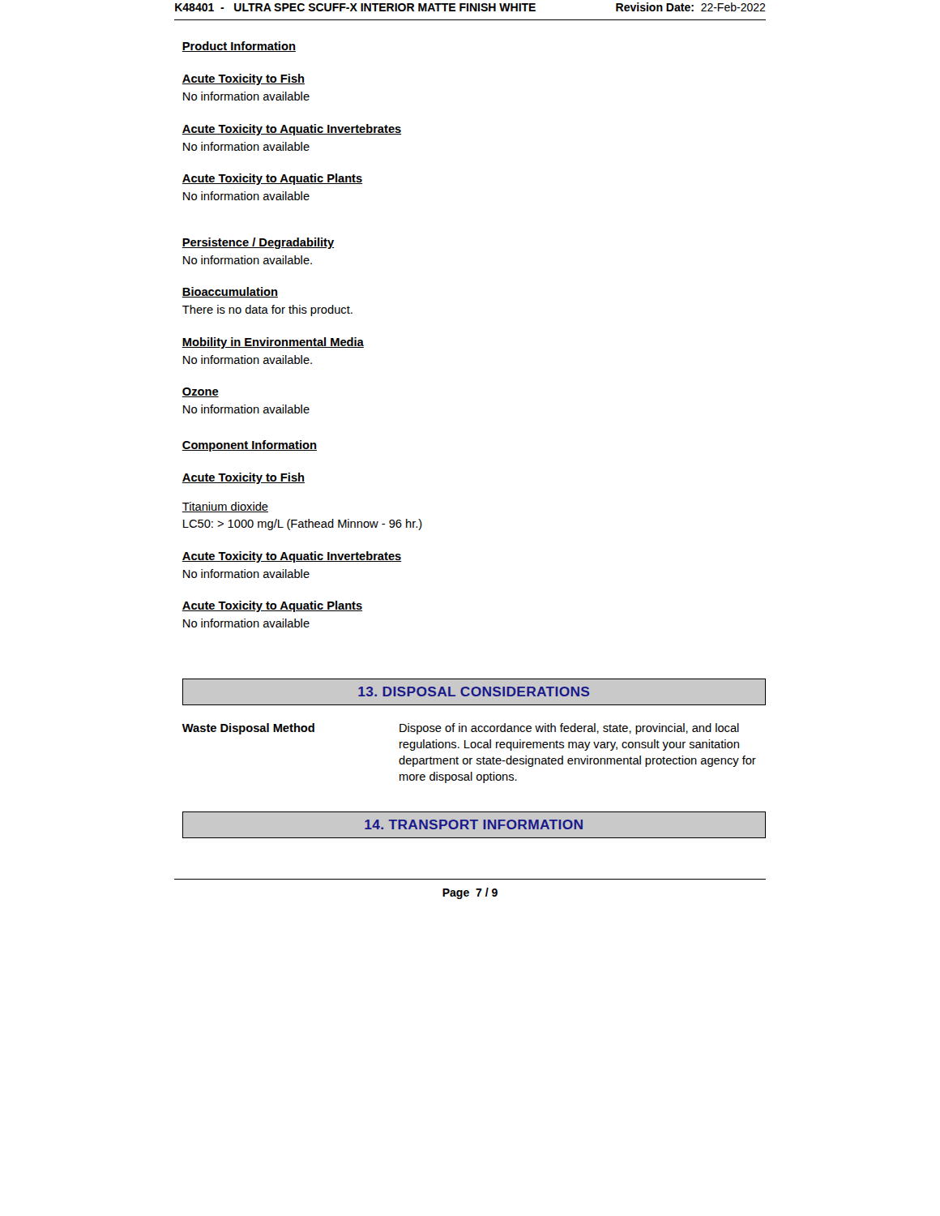K48401 - ULTRA SPEC SCUFF-X INTERIOR MATTE FINISH WHITE
Revision Date: 22-Feb-2022
Product Information
Acute Toxicity to Fish
No information available
Acute Toxicity to Aquatic Invertebrates
No information available
Acute Toxicity to Aquatic Plants
No information available
Persistence / Degradability
No information available.
Bioaccumulation
There is no data for this product.
Mobility in Environmental Media
No information available.
Ozone
No information available
Component Information
Acute Toxicity to Fish
Titanium dioxide
LC50: > 1000 mg/L (Fathead Minnow - 96 hr.)
Acute Toxicity to Aquatic Invertebrates
No information available
Acute Toxicity to Aquatic Plants
No information available
13. DISPOSAL CONSIDERATIONS
Waste Disposal Method
Dispose of in accordance with federal, state, provincial, and local regulations. Local requirements may vary, consult your sanitation department or state-designated environmental protection agency for more disposal options.
14. TRANSPORT INFORMATION
Page 7 / 9